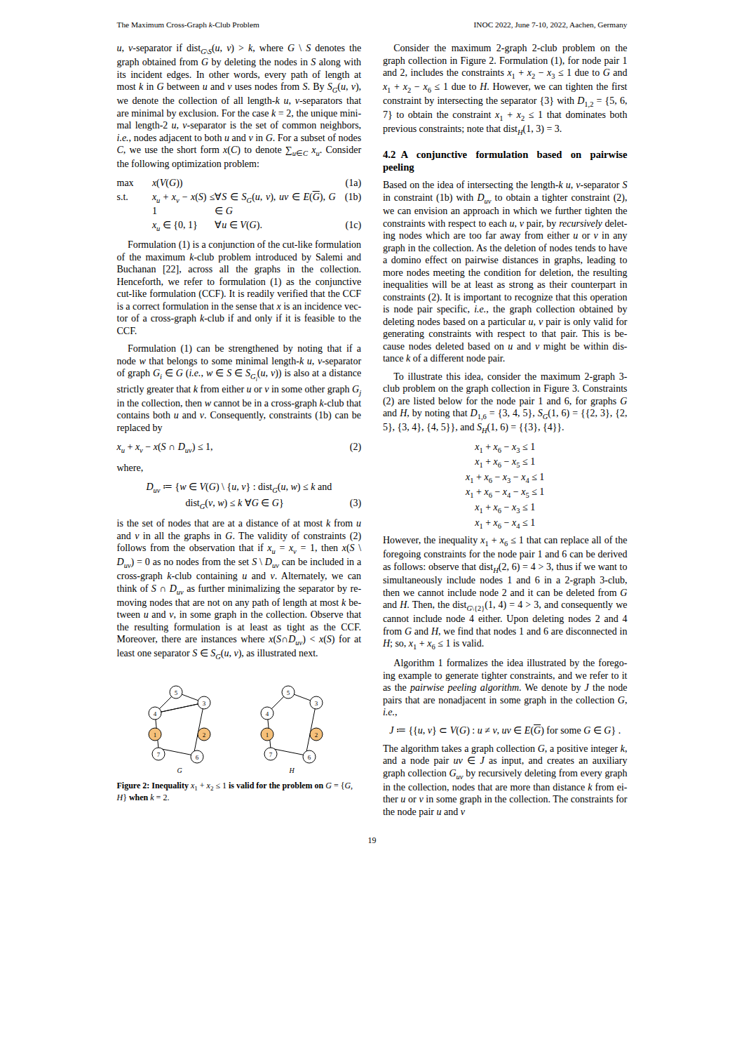The Maximum Cross-Graph k-Club Problem
INOC 2022, June 7-10, 2022, Aachen, Germany
u, v-separator if distG\S(u, v) > k, where G \ S denotes the graph obtained from G by deleting the nodes in S along with its incident edges. In other words, every path of length at most k in G between u and v uses nodes from S. By SG(u, v), we denote the collection of all length-k u, v-separators that are minimal by exclusion. For the case k = 2, the unique minimal length-2 u, v-separator is the set of common neighbors, i.e., nodes adjacent to both u and v in G. For a subset of nodes C, we use the short form x(C) to denote ∑u∈C xu. Consider the following optimization problem:
| max | x ( V ( G )) | | (1a) |
| s.t. | x u + x v − x ( S ) ≤ 1 | ∀ S ∈ S G ( u , v ), uv ∈ E ( G ), G ∈ G | (1b) |
| | x u ∈ {0, 1} | ∀ u ∈ V ( G ). | (1c) |
Formulation (1) is a conjunction of the cut-like formulation of the maximum k-club problem introduced by Salemi and Buchanan [22], across all the graphs in the collection. Henceforth, we refer to formulation (1) as the conjunctive cut-like formulation (CCF). It is readily verified that the CCF is a correct formulation in the sense that x is an incidence vector of a cross-graph k-club if and only if it is feasible to the CCF.
Formulation (1) can be strengthened by noting that if a node w that belongs to some minimal length-k u, v-separator of graph Gi ∈ G (i.e., w ∈ S ∈ SGi(u, v)) is also at a distance strictly greater that k from either u or v in some other graph Gj in the collection, then w cannot be in a cross-graph k-club that contains both u and v. Consequently, constraints (1b) can be replaced by
xu + xv − x(S ∩ Duv) ≤ 1, (2)
where,
Duv ≔ {w ∈ V(G) \ {u, v} : distG(u, w) ≤ k and
distG(v, w) ≤ k ∀G ∈ G} (3)
is the set of nodes that are at a distance of at most k from u and v in all the graphs in G. The validity of constraints (2) follows from the observation that if xu = xv = 1, then x(S \ Duv) = 0 as no nodes from the set S \ Duv can be included in a cross-graph k-club containing u and v. Alternately, we can think of S ∩ Duv as further minimalizing the separator by removing nodes that are not on any path of length at most k between u and v, in some graph in the collection. Observe that the resulting formulation is at least as tight as the CCF. Moreover, there are instances where x(S∩Duv) < x(S) for at least one separator S ∈ SG(u, v), as illustrated next.
5 4 3 1 2 7 6 5 4 3 1 2 7 6 G H
Figure 2: Inequality x1 + x2 ≤ 1 is valid for the problem on G = {G, H} when k = 2.
Consider the maximum 2-graph 2-club problem on the graph collection in Figure 2. Formulation (1), for node pair 1 and 2, includes the constraints x1 + x2 − x3 ≤ 1 due to G and x1 + x2 − x6 ≤ 1 due to H. However, we can tighten the first constraint by intersecting the separator {3} with D1,2 = {5, 6, 7} to obtain the constraint x1 + x2 ≤ 1 that dominates both previous constraints; note that distH(1, 3) = 3.
4.2 A conjunctive formulation based on pairwise peeling
Based on the idea of intersecting the length-k u, v-separator S in constraint (1b) with Duv to obtain a tighter constraint (2), we can envision an approach in which we further tighten the constraints with respect to each u, v pair, by recursively deleting nodes which are too far away from either u or v in any graph in the collection. As the deletion of nodes tends to have a domino effect on pairwise distances in graphs, leading to more nodes meeting the condition for deletion, the resulting inequalities will be at least as strong as their counterpart in constraints (2). It is important to recognize that this operation is node pair specific, i.e., the graph collection obtained by deleting nodes based on a particular u, v pair is only valid for generating constraints with respect to that pair. This is because nodes deleted based on u and v might be within distance k of a different node pair.
To illustrate this idea, consider the maximum 2-graph 3-club problem on the graph collection in Figure 3. Constraints (2) are listed below for the node pair 1 and 6, for graphs G and H, by noting that D1,6 = {3, 4, 5}, SG(1, 6) = {{2, 3}, {2, 5}, {3, 4}, {4, 5}}, and SH(1, 6) = {{3}, {4}}.
x1 + x6 − x3 ≤ 1
x1 + x6 − x5 ≤ 1
x1 + x6 − x3 − x4 ≤ 1
x1 + x6 − x4 − x5 ≤ 1
x1 + x6 − x3 ≤ 1
x1 + x6 − x4 ≤ 1
However, the inequality x1 + x6 ≤ 1 that can replace all of the foregoing constraints for the node pair 1 and 6 can be derived as follows: observe that distH(2, 6) = 4 > 3, thus if we want to simultaneously include nodes 1 and 6 in a 2-graph 3-club, then we cannot include node 2 and it can be deleted from G and H. Then, the distG\{2}(1, 4) = 4 > 3, and consequently we cannot include node 4 either. Upon deleting nodes 2 and 4 from G and H, we find that nodes 1 and 6 are disconnected in H; so, x1 + x6 ≤ 1 is valid.
Algorithm 1 formalizes the idea illustrated by the foregoing example to generate tighter constraints, and we refer to it as the pairwise peeling algorithm. We denote by J the node pairs that are nonadjacent in some graph in the collection G, i.e.,
J ≔ {{u, v} ⊂ V(G) : u ≠ v, uv ∈ E(G) for some G ∈ G} .
The algorithm takes a graph collection G, a positive integer k, and a node pair uv ∈ J as input, and creates an auxiliary graph collection Guv by recursively deleting from every graph in the collection, nodes that are more than distance k from either u or v in some graph in the collection. The constraints for the node pair u and v
19